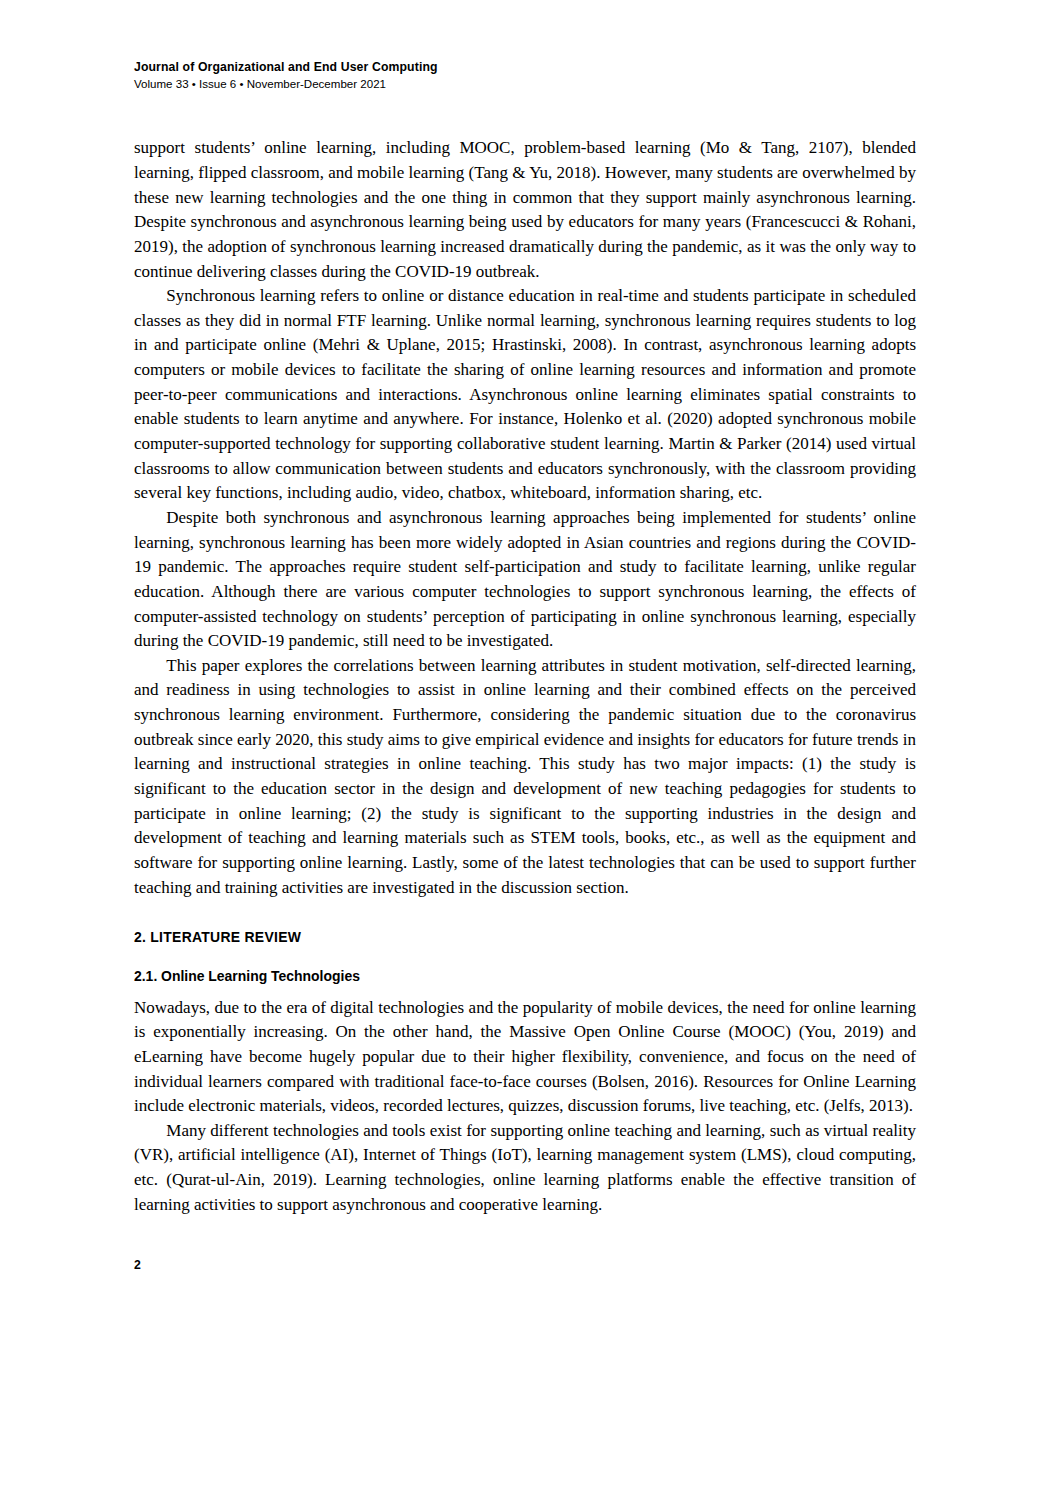Journal of Organizational and End User Computing
Volume 33 • Issue 6 • November-December 2021
support students’ online learning, including MOOC, problem-based learning (Mo & Tang, 2107), blended learning, flipped classroom, and mobile learning (Tang & Yu, 2018). However, many students are overwhelmed by these new learning technologies and the one thing in common that they support mainly asynchronous learning. Despite synchronous and asynchronous learning being used by educators for many years (Francescucci & Rohani, 2019), the adoption of synchronous learning increased dramatically during the pandemic, as it was the only way to continue delivering classes during the COVID-19 outbreak.
Synchronous learning refers to online or distance education in real-time and students participate in scheduled classes as they did in normal FTF learning. Unlike normal learning, synchronous learning requires students to log in and participate online (Mehri & Uplane, 2015; Hrastinski, 2008). In contrast, asynchronous learning adopts computers or mobile devices to facilitate the sharing of online learning resources and information and promote peer-to-peer communications and interactions. Asynchronous online learning eliminates spatial constraints to enable students to learn anytime and anywhere. For instance, Holenko et al. (2020) adopted synchronous mobile computer-supported technology for supporting collaborative student learning. Martin & Parker (2014) used virtual classrooms to allow communication between students and educators synchronously, with the classroom providing several key functions, including audio, video, chatbox, whiteboard, information sharing, etc.
Despite both synchronous and asynchronous learning approaches being implemented for students’ online learning, synchronous learning has been more widely adopted in Asian countries and regions during the COVID-19 pandemic. The approaches require student self-participation and study to facilitate learning, unlike regular education. Although there are various computer technologies to support synchronous learning, the effects of computer-assisted technology on students’ perception of participating in online synchronous learning, especially during the COVID-19 pandemic, still need to be investigated.
This paper explores the correlations between learning attributes in student motivation, self-directed learning, and readiness in using technologies to assist in online learning and their combined effects on the perceived synchronous learning environment. Furthermore, considering the pandemic situation due to the coronavirus outbreak since early 2020, this study aims to give empirical evidence and insights for educators for future trends in learning and instructional strategies in online teaching. This study has two major impacts: (1) the study is significant to the education sector in the design and development of new teaching pedagogies for students to participate in online learning; (2) the study is significant to the supporting industries in the design and development of teaching and learning materials such as STEM tools, books, etc., as well as the equipment and software for supporting online learning. Lastly, some of the latest technologies that can be used to support further teaching and training activities are investigated in the discussion section.
2. Literature Review
2.1. Online Learning Technologies
Nowadays, due to the era of digital technologies and the popularity of mobile devices, the need for online learning is exponentially increasing. On the other hand, the Massive Open Online Course (MOOC) (You, 2019) and eLearning have become hugely popular due to their higher flexibility, convenience, and focus on the need of individual learners compared with traditional face-to-face courses (Bolsen, 2016). Resources for Online Learning include electronic materials, videos, recorded lectures, quizzes, discussion forums, live teaching, etc. (Jelfs, 2013).
Many different technologies and tools exist for supporting online teaching and learning, such as virtual reality (VR), artificial intelligence (AI), Internet of Things (IoT), learning management system (LMS), cloud computing, etc. (Qurat-ul-Ain, 2019). Learning technologies, online learning platforms enable the effective transition of learning activities to support asynchronous and cooperative learning.
2